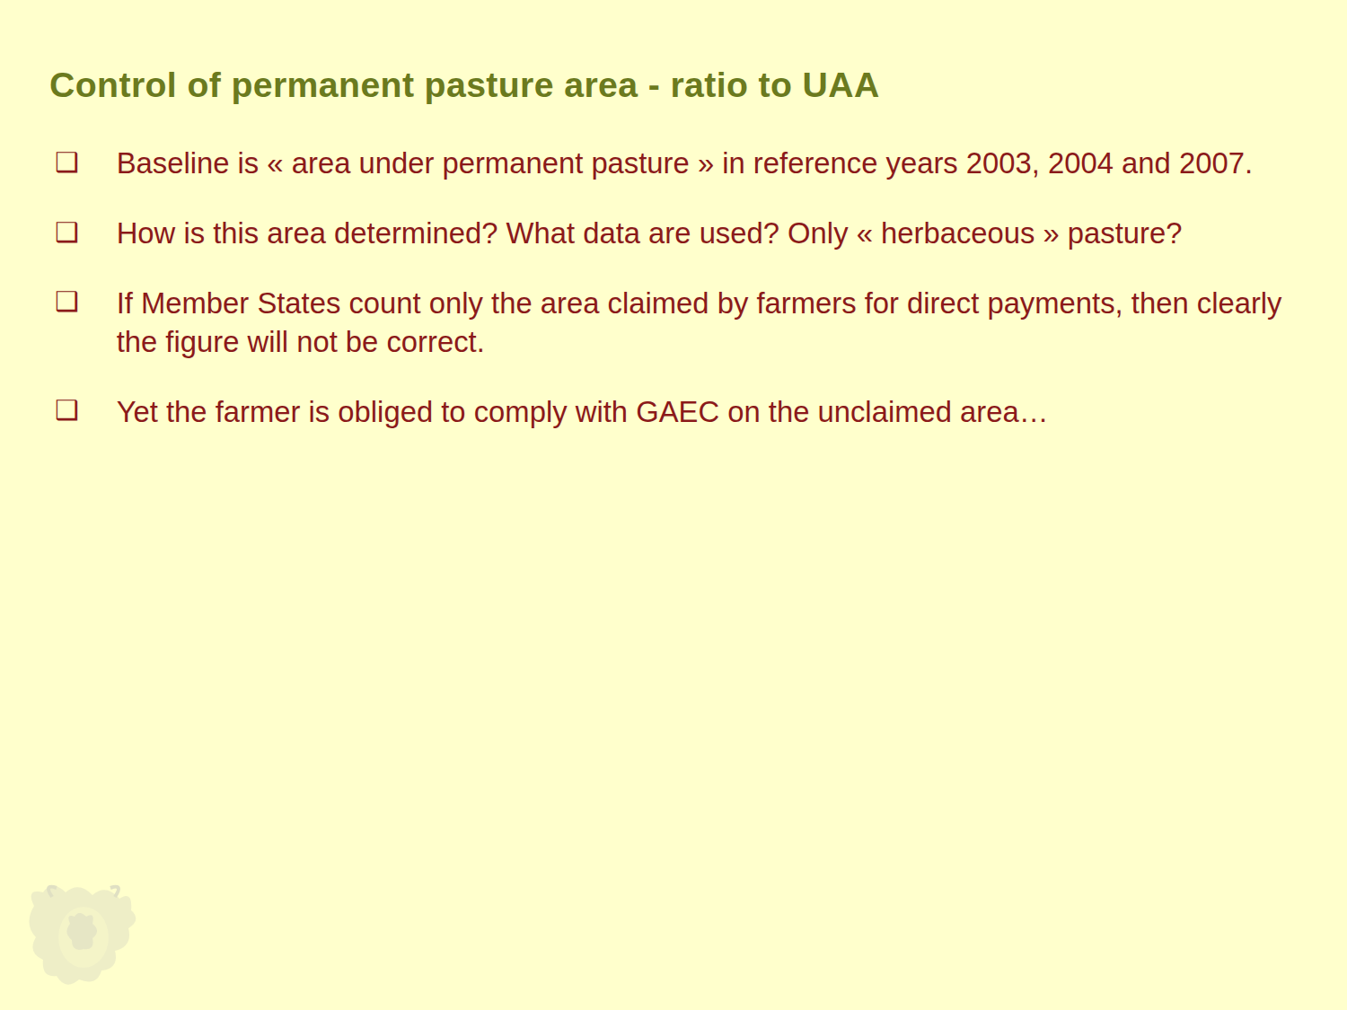Control of permanent pasture area - ratio to UAA
Baseline is « area under permanent pasture » in reference years 2003, 2004 and 2007.
How is this area determined? What data are used? Only « herbaceous » pasture?
If Member States count only the area claimed by farmers for direct payments, then clearly the figure will not be correct.
Yet the farmer is obliged to comply with GAEC on the unclaimed area…